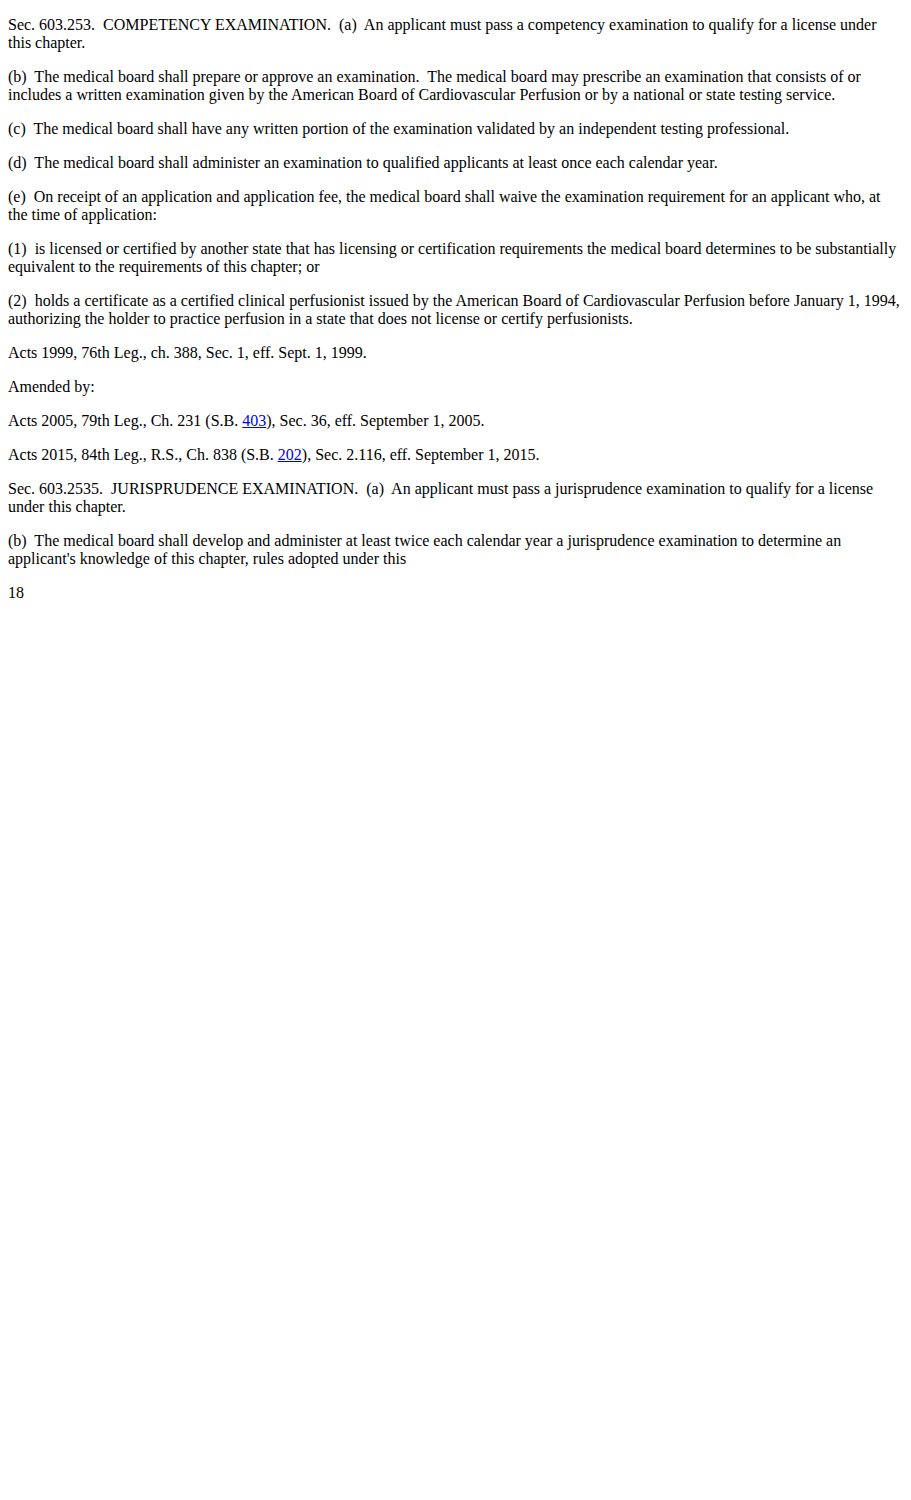Sec. 603.253. COMPETENCY EXAMINATION. (a) An applicant must pass a competency examination to qualify for a license under this chapter.
(b) The medical board shall prepare or approve an examination. The medical board may prescribe an examination that consists of or includes a written examination given by the American Board of Cardiovascular Perfusion or by a national or state testing service.
(c) The medical board shall have any written portion of the examination validated by an independent testing professional.
(d) The medical board shall administer an examination to qualified applicants at least once each calendar year.
(e) On receipt of an application and application fee, the medical board shall waive the examination requirement for an applicant who, at the time of application:
(1) is licensed or certified by another state that has licensing or certification requirements the medical board determines to be substantially equivalent to the requirements of this chapter; or
(2) holds a certificate as a certified clinical perfusionist issued by the American Board of Cardiovascular Perfusion before January 1, 1994, authorizing the holder to practice perfusion in a state that does not license or certify perfusionists.
Acts 1999, 76th Leg., ch. 388, Sec. 1, eff. Sept. 1, 1999.
Amended by:
Acts 2005, 79th Leg., Ch. 231 (S.B. 403), Sec. 36, eff. September 1, 2005.
Acts 2015, 84th Leg., R.S., Ch. 838 (S.B. 202), Sec. 2.116, eff. September 1, 2015.
Sec. 603.2535. JURISPRUDENCE EXAMINATION. (a) An applicant must pass a jurisprudence examination to qualify for a license under this chapter.
(b) The medical board shall develop and administer at least twice each calendar year a jurisprudence examination to determine an applicant's knowledge of this chapter, rules adopted under this
18